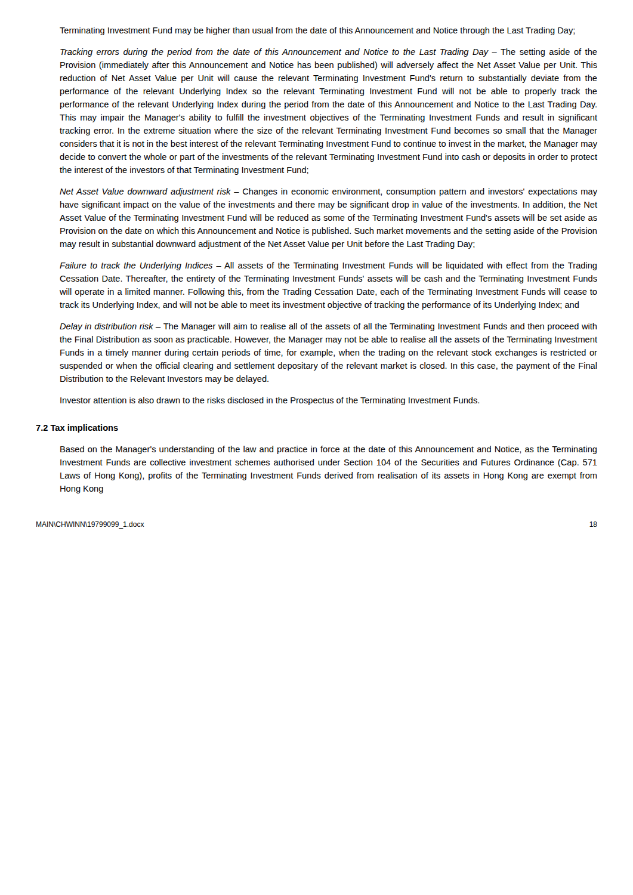Terminating Investment Fund may be higher than usual from the date of this Announcement and Notice through the Last Trading Day;
Tracking errors during the period from the date of this Announcement and Notice to the Last Trading Day – The setting aside of the Provision (immediately after this Announcement and Notice has been published) will adversely affect the Net Asset Value per Unit. This reduction of Net Asset Value per Unit will cause the relevant Terminating Investment Fund's return to substantially deviate from the performance of the relevant Underlying Index so the relevant Terminating Investment Fund will not be able to properly track the performance of the relevant Underlying Index during the period from the date of this Announcement and Notice to the Last Trading Day. This may impair the Manager's ability to fulfill the investment objectives of the Terminating Investment Funds and result in significant tracking error. In the extreme situation where the size of the relevant Terminating Investment Fund becomes so small that the Manager considers that it is not in the best interest of the relevant Terminating Investment Fund to continue to invest in the market, the Manager may decide to convert the whole or part of the investments of the relevant Terminating Investment Fund into cash or deposits in order to protect the interest of the investors of that Terminating Investment Fund;
Net Asset Value downward adjustment risk – Changes in economic environment, consumption pattern and investors' expectations may have significant impact on the value of the investments and there may be significant drop in value of the investments. In addition, the Net Asset Value of the Terminating Investment Fund will be reduced as some of the Terminating Investment Fund's assets will be set aside as Provision on the date on which this Announcement and Notice is published. Such market movements and the setting aside of the Provision may result in substantial downward adjustment of the Net Asset Value per Unit before the Last Trading Day;
Failure to track the Underlying Indices – All assets of the Terminating Investment Funds will be liquidated with effect from the Trading Cessation Date. Thereafter, the entirety of the Terminating Investment Funds' assets will be cash and the Terminating Investment Funds will operate in a limited manner. Following this, from the Trading Cessation Date, each of the Terminating Investment Funds will cease to track its Underlying Index, and will not be able to meet its investment objective of tracking the performance of its Underlying Index; and
Delay in distribution risk – The Manager will aim to realise all of the assets of all the Terminating Investment Funds and then proceed with the Final Distribution as soon as practicable. However, the Manager may not be able to realise all the assets of the Terminating Investment Funds in a timely manner during certain periods of time, for example, when the trading on the relevant stock exchanges is restricted or suspended or when the official clearing and settlement depositary of the relevant market is closed. In this case, the payment of the Final Distribution to the Relevant Investors may be delayed.
Investor attention is also drawn to the risks disclosed in the Prospectus of the Terminating Investment Funds.
7.2 Tax implications
Based on the Manager's understanding of the law and practice in force at the date of this Announcement and Notice, as the Terminating Investment Funds are collective investment schemes authorised under Section 104 of the Securities and Futures Ordinance (Cap. 571 Laws of Hong Kong), profits of the Terminating Investment Funds derived from realisation of its assets in Hong Kong are exempt from Hong Kong
MAIN\CHWINN\19799099_1.docx 18